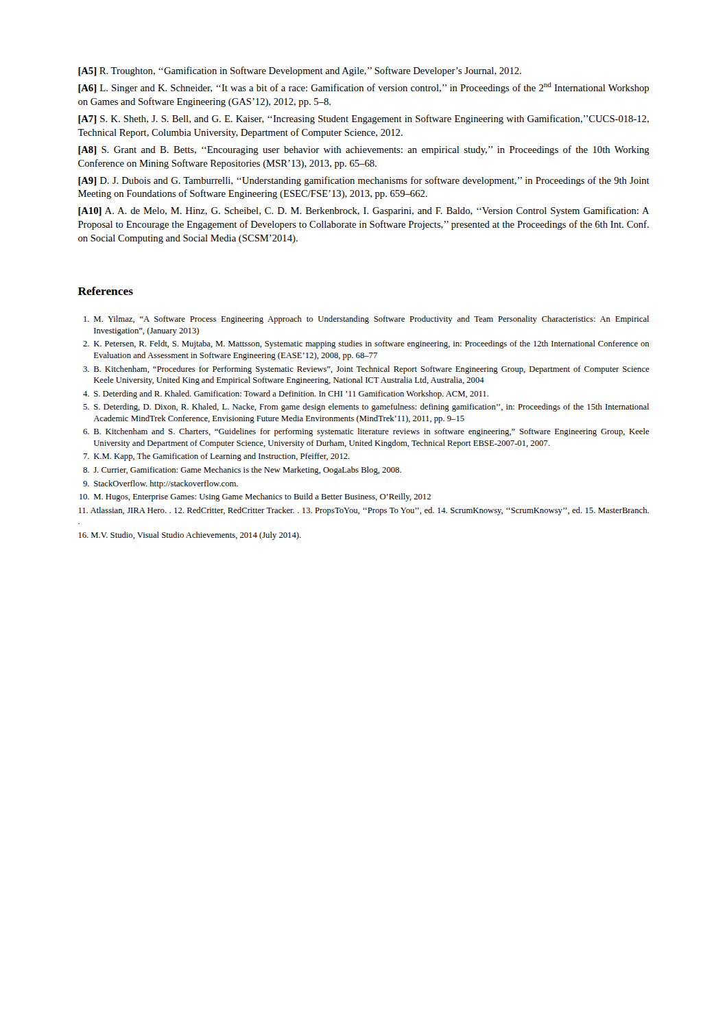[A5] R. Troughton, ‘‘Gamification in Software Development and Agile,’’ Software Developer’s Journal, 2012.
[A6] L. Singer and K. Schneider, ‘‘It was a bit of a race: Gamification of version control,’’ in Proceedings of the 2nd International Workshop on Games and Software Engineering (GAS’12), 2012, pp. 5–8.
[A7] S. K. Sheth, J. S. Bell, and G. E. Kaiser, ‘‘Increasing Student Engagement in Software Engineering with Gamification,’’CUCS-018-12, Technical Report, Columbia University, Department of Computer Science, 2012.
[A8] S. Grant and B. Betts, ‘‘Encouraging user behavior with achievements: an empirical study,’’ in Proceedings of the 10th Working Conference on Mining Software Repositories (MSR’13), 2013, pp. 65–68.
[A9] D. J. Dubois and G. Tamburrelli, ‘‘Understanding gamification mechanisms for software development,’’ in Proceedings of the 9th Joint Meeting on Foundations of Software Engineering (ESEC/FSE’13), 2013, pp. 659–662.
[A10] A. A. de Melo, M. Hinz, G. Scheibel, C. D. M. Berkenbrock, I. Gasparini, and F. Baldo, ‘‘Version Control System Gamification: A Proposal to Encourage the Engagement of Developers to Collaborate in Software Projects,’’ presented at the Proceedings of the 6th Int. Conf. on Social Computing and Social Media (SCSM’2014).
References
M. Yilmaz, “A Software Process Engineering Approach to Understanding Software Productivity and Team Personality Characteristics: An Empirical Investigation”, (January 2013)
K. Petersen, R. Feldt, S. Mujtaba, M. Mattsson, Systematic mapping studies in software engineering, in: Proceedings of the 12th International Conference on Evaluation and Assessment in Software Engineering (EASE’12), 2008, pp. 68–77
B. Kitchenham, “Procedures for Performing Systematic Reviews”, Joint Technical Report Software Engineering Group, Department of Computer Science Keele University, United King and Empirical Software Engineering, National ICT Australia Ltd, Australia, 2004
S. Deterding and R. Khaled. Gamification: Toward a Definition. In CHI ’11 Gamification Workshop. ACM, 2011.
S. Deterding, D. Dixon, R. Khaled, L. Nacke, From game design elements to gamefulness: defining gamification’’, in: Proceedings of the 15th International Academic MindTrek Conference, Envisioning Future Media Environments (MindTrek’11), 2011, pp. 9–15
B. Kitchenham and S. Charters, “Guidelines for performing systematic literature reviews in software engineering,” Software Engineering Group, Keele University and Department of Computer Science, University of Durham, United Kingdom, Technical Report EBSE-2007-01, 2007.
K.M. Kapp, The Gamification of Learning and Instruction, Pfeiffer, 2012.
J. Currier, Gamification: Game Mechanics is the New Marketing, OogaLabs Blog, 2008.
StackOverflow. http://stackoverflow.com.
M. Hugos, Enterprise Games: Using Game Mechanics to Build a Better Business, O’Reilly, 2012
11. Atlassian, JIRA Hero. . 12. RedCritter, RedCritter Tracker. . 13. PropsToYou, ‘‘Props To You’’, ed. 14. ScrumKnowsy, ‘‘ScrumKnowsy’’, ed. 15. MasterBranch. .
16. M.V. Studio, Visual Studio Achievements, 2014 (July 2014).